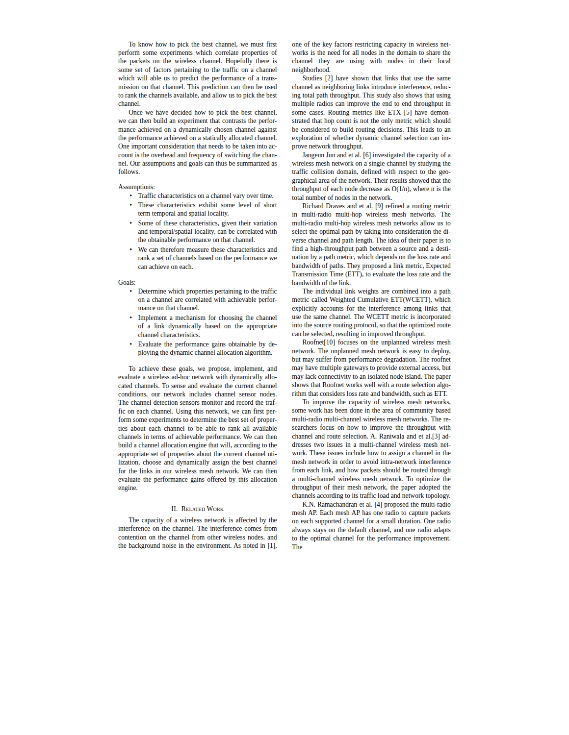To know how to pick the best channel, we must first perform some experiments which correlate properties of the packets on the wireless channel. Hopefully there is some set of factors pertaining to the traffic on a channel which will able us to predict the performance of a transmission on that channel. This prediction can then be used to rank the channels available, and allow us to pick the best channel.
Once we have decided how to pick the best channel, we can then build an experiment that contrasts the performance achieved on a dynamically chosen channel against the performance achieved on a statically allocated channel. One important consideration that needs to be taken into account is the overhead and frequency of switching the channel. Our assumptions and goals can thus be summarized as follows.
Assumptions:
Traffic characteristics on a channel vary over time.
These characteristics exhibit some level of short term temporal and spatial locality.
Some of these characteristics, given their variation and temporal/spatial locality, can be correlated with the obtainable performance on that channel.
We can therefore measure these characteristics and rank a set of channels based on the performance we can achieve on each.
Goals:
Determine which properties pertaining to the traffic on a channel are correlated with achievable performance on that channel.
Implement a mechanism for choosing the channel of a link dynamically based on the appropriate channel characteristics.
Evaluate the performance gains obtainable by deploying the dynamic channel allocation algorithm.
To achieve these goals, we propose, implement, and evaluate a wireless ad-hoc network with dynamically allocated channels. To sense and evaluate the current channel conditions, our network includes channel sensor nodes. The channel detection sensors monitor and record the traffic on each channel. Using this network, we can first perform some experiments to determine the best set of properties about each channel to be able to rank all available channels in terms of achievable performance. We can then build a channel allocation engine that will, according to the appropriate set of properties about the current channel utilization, choose and dynamically assign the best channel for the links in our wireless mesh network. We can then evaluate the performance gains offered by this allocation engine.
II. Related Work
The capacity of a wireless network is affected by the interference on the channel. The interference comes from contention on the channel from other wireless nodes, and the background noise in the environment. As noted in [1], one of the key factors restricting capacity in wireless networks is the need for all nodes in the domain to share the channel they are using with nodes in their local neighborhood.
Studies [2] have shown that links that use the same channel as neighboring links introduce interference, reducing total path throughput. This study also shows that using multiple radios can improve the end to end throughput in some cases. Routing metrics like ETX [5] have demonstrated that hop count is not the only metric which should be considered to build routing decisions. This leads to an exploration of whether dynamic channel selection can improve network throughput.
Jangeun Jun and et al. [6] investigated the capacity of a wireless mesh network on a single channel by studying the traffic collision domain, defined with respect to the geographical area of the network. Their results showed that the throughput of each node decrease as O(1/n), where n is the total number of nodes in the network.
Richard Draves and et al. [9] refined a routing metric in multi-radio multi-hop wireless mesh networks. The multi-radio multi-hop wireless mesh networks allow us to select the optimal path by taking into consideration the diverse channel and path length. The idea of their paper is to find a high-throughput path between a source and a destination by a path metric, which depends on the loss rate and bandwidth of paths. They proposed a link metric, Expected Transmission Time (ETT), to evaluate the loss rate and the bandwidth of the link.
The individual link weights are combined into a path metric called Weighted Cumulative ETT(WCETT), which explicitly accounts for the interference among links that use the same channel. The WCETT metric is incorporated into the source routing protocol, so that the optimized route can be selected, resulting in improved throughput.
Roofnet[10] focuses on the unplanned wireless mesh network. The unplanned mesh network is easy to deploy, but may suffer from performance degradation. The roofnet may have multiple gateways to provide external access, but may lack connectivity to an isolated node island. The paper shows that Roofnet works well with a route selection algorithm that considers loss rate and bandwidth, such as ETT.
To improve the capacity of wireless mesh networks, some work has been done in the area of community based multi-radio multi-channel wireless mesh networks. The researchers focus on how to improve the throughput with channel and route selection. A. Raniwala and et al.[3] addresses two issues in a multi-channel wireless mesh network. These issues include how to assign a channel in the mesh network in order to avoid intra-network interference from each link, and how packets should be routed through a multi-channel wireless mesh network. To optimize the throughput of their mesh network, the paper adopted the channels according to its traffic load and network topology.
K.N. Ramachandran et al. [4] proposed the multi-radio mesh AP. Each mesh AP has one radio to capture packets on each supported channel for a small duration. One radio always stays on the default channel, and one radio adapts to the optimal channel for the performance improvement. The